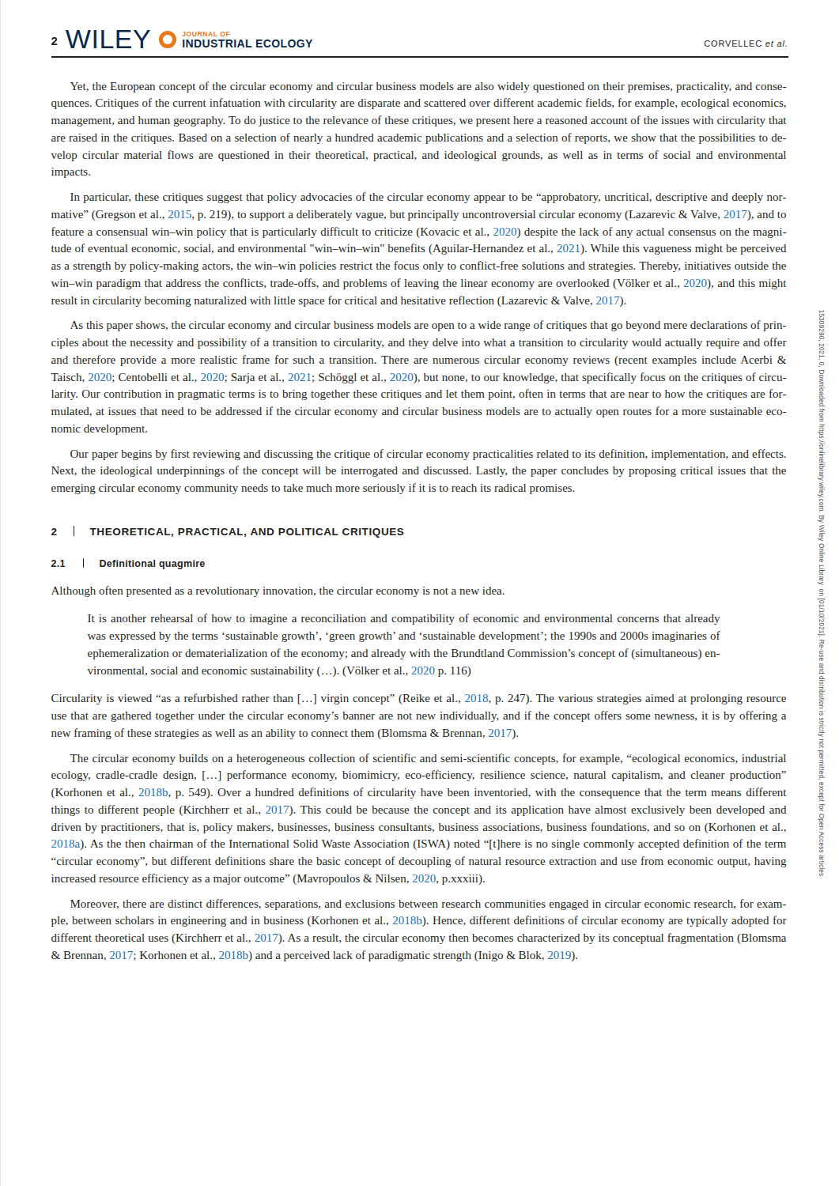15309290, 2021, 0, Downloaded from https://onlinelibrary.wiley.com. By Wiley Online Library on [01/10/2021]. Re-use and distribution is strictly not permitted, except for Open Access articles
2
WILEY
JOURNAL OF INDUSTRIAL ECOLOGY
CORVELLEC et al.
Yet, the European concept of the circular economy and circular business models are also widely questioned on their premises, practicality, and consequences. Critiques of the current infatuation with circularity are disparate and scattered over different academic fields, for example, ecological economics, management, and human geography. To do justice to the relevance of these critiques, we present here a reasoned account of the issues with circularity that are raised in the critiques. Based on a selection of nearly a hundred academic publications and a selection of reports, we show that the possibilities to develop circular material flows are questioned in their theoretical, practical, and ideological grounds, as well as in terms of social and environmental impacts.
In particular, these critiques suggest that policy advocacies of the circular economy appear to be “approbatory, uncritical, descriptive and deeply normative” (Gregson et al., 2015, p. 219), to support a deliberately vague, but principally uncontroversial circular economy (Lazarevic & Valve, 2017), and to feature a consensual win–win policy that is particularly difficult to criticize (Kovacic et al., 2020) despite the lack of any actual consensus on the magnitude of eventual economic, social, and environmental "win–win–win" benefits (Aguilar-Hernandez et al., 2021). While this vagueness might be perceived as a strength by policy-making actors, the win–win policies restrict the focus only to conflict-free solutions and strategies. Thereby, initiatives outside the win–win paradigm that address the conflicts, trade-offs, and problems of leaving the linear economy are overlooked (Völker et al., 2020), and this might result in circularity becoming naturalized with little space for critical and hesitative reflection (Lazarevic & Valve, 2017).
As this paper shows, the circular economy and circular business models are open to a wide range of critiques that go beyond mere declarations of principles about the necessity and possibility of a transition to circularity, and they delve into what a transition to circularity would actually require and offer and therefore provide a more realistic frame for such a transition. There are numerous circular economy reviews (recent examples include Acerbi & Taisch, 2020; Centobelli et al., 2020; Sarja et al., 2021; Schöggl et al., 2020), but none, to our knowledge, that specifically focus on the critiques of circularity. Our contribution in pragmatic terms is to bring together these critiques and let them point, often in terms that are near to how the critiques are formulated, at issues that need to be addressed if the circular economy and circular business models are to actually open routes for a more sustainable economic development.
Our paper begins by first reviewing and discussing the critique of circular economy practicalities related to its definition, implementation, and effects. Next, the ideological underpinnings of the concept will be interrogated and discussed. Lastly, the paper concludes by proposing critical issues that the emerging circular economy community needs to take much more seriously if it is to reach its radical promises.
2 THEORETICAL, PRACTICAL, AND POLITICAL CRITIQUES
2.1 Definitional quagmire
Although often presented as a revolutionary innovation, the circular economy is not a new idea.
It is another rehearsal of how to imagine a reconciliation and compatibility of economic and environmental concerns that already was expressed by the terms ‘sustainable growth’, ‘green growth’ and ‘sustainable development’; the 1990s and 2000s imaginaries of ephemeralization or dematerialization of the economy; and already with the Brundtland Commission’s concept of (simultaneous) environmental, social and economic sustainability (…). (Völker et al., 2020 p. 116)
Circularity is viewed “as a refurbished rather than […] virgin concept” (Reike et al., 2018, p. 247). The various strategies aimed at prolonging resource use that are gathered together under the circular economy’s banner are not new individually, and if the concept offers some newness, it is by offering a new framing of these strategies as well as an ability to connect them (Blomsma & Brennan, 2017).
The circular economy builds on a heterogeneous collection of scientific and semi-scientific concepts, for example, “ecological economics, industrial ecology, cradle-cradle design, […] performance economy, biomimicry, eco-efficiency, resilience science, natural capitalism, and cleaner production” (Korhonen et al., 2018b, p. 549). Over a hundred definitions of circularity have been inventoried, with the consequence that the term means different things to different people (Kirchherr et al., 2017). This could be because the concept and its application have almost exclusively been developed and driven by practitioners, that is, policy makers, businesses, business consultants, business associations, business foundations, and so on (Korhonen et al., 2018a). As the then chairman of the International Solid Waste Association (ISWA) noted “[t]here is no single commonly accepted definition of the term “circular economy”, but different definitions share the basic concept of decoupling of natural resource extraction and use from economic output, having increased resource efficiency as a major outcome” (Mavropoulos & Nilsen, 2020, p.xxxiii).
Moreover, there are distinct differences, separations, and exclusions between research communities engaged in circular economic research, for example, between scholars in engineering and in business (Korhonen et al., 2018b). Hence, different definitions of circular economy are typically adopted for different theoretical uses (Kirchherr et al., 2017). As a result, the circular economy then becomes characterized by its conceptual fragmentation (Blomsma & Brennan, 2017; Korhonen et al., 2018b) and a perceived lack of paradigmatic strength (Inigo & Blok, 2019).